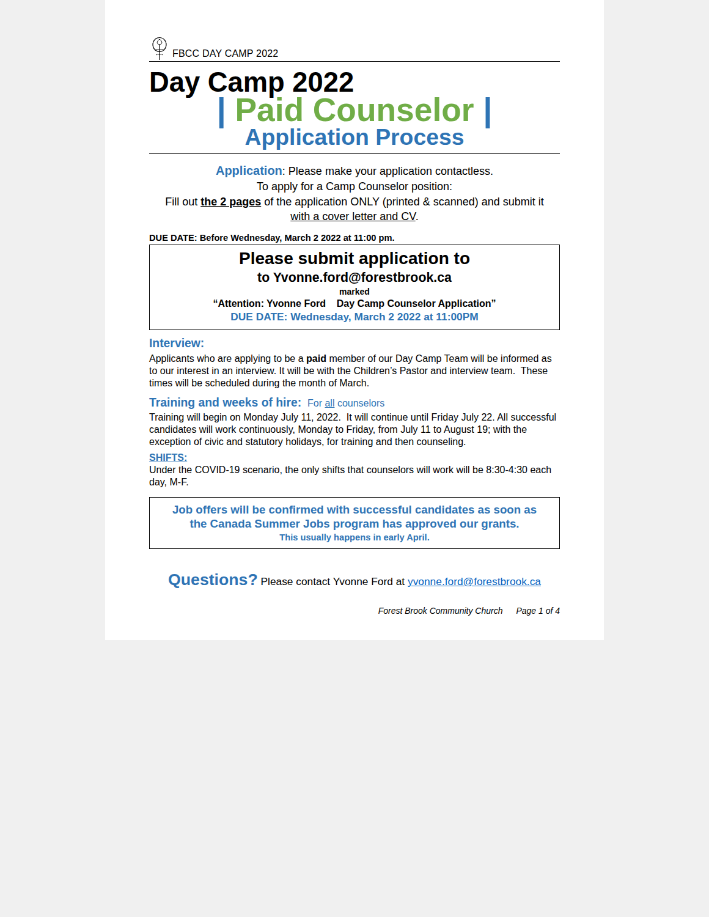FBCC DAY CAMP 2022
Day Camp 2022
| Paid Counselor |
Application Process
Application: Please make your application contactless.
To apply for a Camp Counselor position:
Fill out the 2 pages of the application ONLY (printed & scanned) and submit it
with a cover letter and CV.
DUE DATE: Before Wednesday, March 2 2022 at 11:00 pm.
Please submit application to
to Yvonne.ford@forestbrook.ca
marked
“Attention: Yvonne Ford Day Camp Counselor Application”
DUE DATE: Wednesday, March 2 2022 at 11:00PM
Interview:
Applicants who are applying to be a paid member of our Day Camp Team will be informed as to our interest in an interview. It will be with the Children’s Pastor and interview team. These times will be scheduled during the month of March.
Training and weeks of hire: For all counselors
Training will begin on Monday July 11, 2022. It will continue until Friday July 22. All successful candidates will work continuously, Monday to Friday, from July 11 to August 19; with the exception of civic and statutory holidays, for training and then counseling.
SHIFTS:
Under the COVID-19 scenario, the only shifts that counselors will work will be 8:30-4:30 each day, M-F.
Job offers will be confirmed with successful candidates as soon as
the Canada Summer Jobs program has approved our grants.
This usually happens in early April.
Questions? Please contact Yvonne Ford at yvonne.ford@forestbrook.ca
Forest Brook Community Church Page 1 of 4